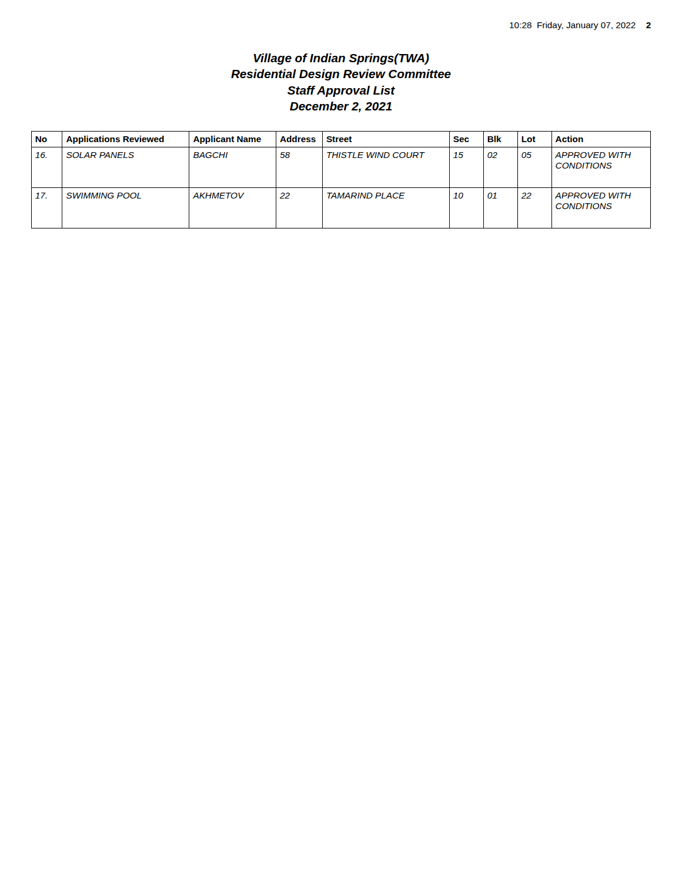10:28 Friday, January 07, 20222
Village of Indian Springs(TWA)
Residential Design Review Committee
Staff Approval List
December 2, 2021
| No | Applications Reviewed | Applicant Name | Address | Street | Sec | Blk | Lot | Action |
| --- | --- | --- | --- | --- | --- | --- | --- | --- |
| 16. | SOLAR PANELS | BAGCHI | 58 | THISTLE WIND COURT | 15 | 02 | 05 | APPROVED WITH CONDITIONS |
| 17. | SWIMMING POOL | AKHMETOV | 22 | TAMARIND PLACE | 10 | 01 | 22 | APPROVED WITH CONDITIONS |